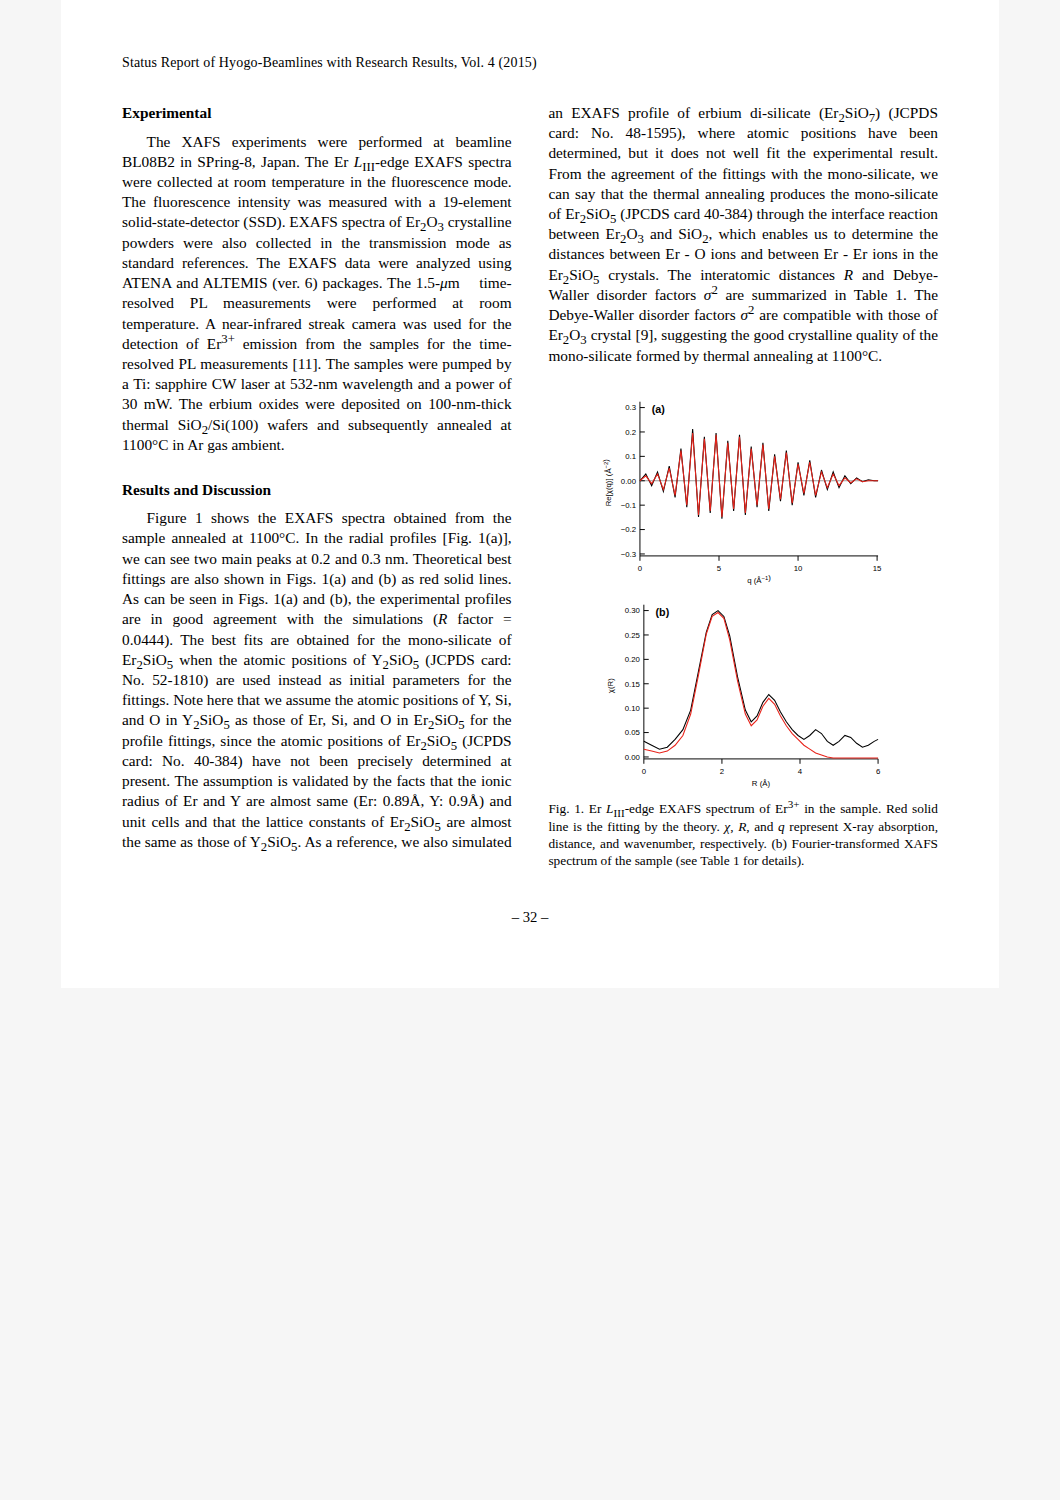Status Report of Hyogo-Beamlines with Research Results, Vol. 4 (2015)
Experimental
The XAFS experiments were performed at beamline BL08B2 in SPring-8, Japan. The Er LIII-edge EXAFS spectra were collected at room temperature in the fluorescence mode. The fluorescence intensity was measured with a 19-element solid-state-detector (SSD). EXAFS spectra of Er2O3 crystalline powders were also collected in the transmission mode as standard references. The EXAFS data were analyzed using ATENA and ALTEMIS (ver. 6) packages. The 1.5-μm time-resolved PL measurements were performed at room temperature. A near-infrared streak camera was used for the detection of Er3+ emission from the samples for the time-resolved PL measurements [11]. The samples were pumped by a Ti: sapphire CW laser at 532-nm wavelength and a power of 30 mW. The erbium oxides were deposited on 100-nm-thick thermal SiO2/Si(100) wafers and subsequently annealed at 1100°C in Ar gas ambient.
Results and Discussion
Figure 1 shows the EXAFS spectra obtained from the sample annealed at 1100°C. In the radial profiles [Fig. 1(a)], we can see two main peaks at 0.2 and 0.3 nm. Theoretical best fittings are also shown in Figs. 1(a) and (b) as red solid lines. As can be seen in Figs. 1(a) and (b), the experimental profiles are in good agreement with the simulations (R factor = 0.0444). The best fits are obtained for the mono-silicate of Er2SiO5 when the atomic positions of Y2SiO5 (JCPDS card: No. 52-1810) are used instead as initial parameters for the fittings. Note here that we assume the atomic positions of Y, Si, and O in Y2SiO5 as those of Er, Si, and O in Er2SiO5 for the profile fittings, since the atomic positions of Er2SiO5 (JCPDS card: No. 40-384) have not been precisely determined at present. The assumption is validated by the facts that the ionic radius of Er and Y are almost same (Er: 0.89Å, Y: 0.9Å) and unit cells and that the lattice constants of Er2SiO5 are almost the same as those of Y2SiO5. As a reference, we also simulated an EXAFS profile of erbium di-silicate (Er2SiO7) (JCPDS card: No. 48-1595), where atomic positions have been determined, but it does not well fit the experimental result. From the agreement of the fittings with the mono-silicate, we can say that the thermal annealing produces the mono-silicate of Er2SiO5 (JPCDS card 40-384) through the interface reaction between Er2O3 and SiO2, which enables us to determine the distances between Er - O ions and between Er - Er ions in the Er2SiO5 crystals. The interatomic distances R and Debye-Waller disorder factors σ2 are summarized in Table 1. The Debye-Waller disorder factors σ2 are compatible with those of Er2O3 crystal [9], suggesting the good crystalline quality of the mono-silicate formed by thermal annealing at 1100°C.
0.3 0.2 0.1 0.00 −0.1 −0.2 −0.3 0 5 10 15 q (Å−1) Re[χ(q)] (Å−2) (a)
0.30 0.25 0.20 0.15 0.10 0.05 0.00 0 2 4 6 R (Å) χ(R) (b)
Fig. 1. Er LIII-edge EXAFS spectrum of Er3+ in the sample. Red solid line is the fitting by the theory. χ, R, and q represent X-ray absorption, distance, and wavenumber, respectively. (b) Fourier-transformed XAFS spectrum of the sample (see Table 1 for details).
– 32 –